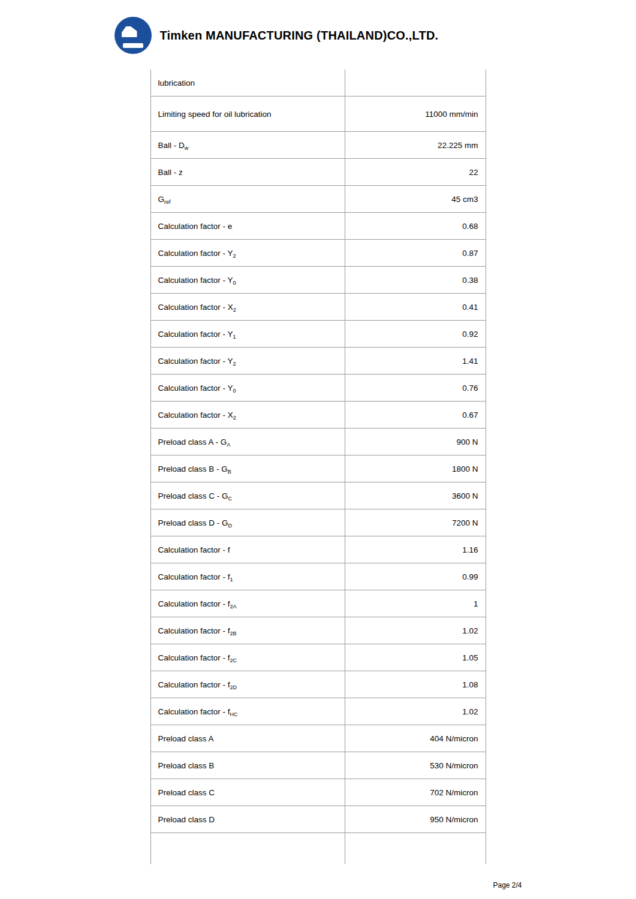Timken MANUFACTURING (THAILAND)CO.,LTD.
| lubrication | |
| Limiting speed for oil lubrication | 11000 mm/min |
| Ball - D w | 22.225 mm |
| Ball - z | 22 |
| G ref | 45 cm3 |
| Calculation factor - e | 0.68 |
| Calculation factor - Y 2 | 0.87 |
| Calculation factor - Y 0 | 0.38 |
| Calculation factor - X 2 | 0.41 |
| Calculation factor - Y 1 | 0.92 |
| Calculation factor - Y 2 | 1.41 |
| Calculation factor - Y 0 | 0.76 |
| Calculation factor - X 2 | 0.67 |
| Preload class A - G A | 900 N |
| Preload class B - G B | 1800 N |
| Preload class C - G C | 3600 N |
| Preload class D - G D | 7200 N |
| Calculation factor - f | 1.16 |
| Calculation factor - f 1 | 0.99 |
| Calculation factor - f 2A | 1 |
| Calculation factor - f 2B | 1.02 |
| Calculation factor - f 2C | 1.05 |
| Calculation factor - f 2D | 1.08 |
| Calculation factor - f HC | 1.02 |
| Preload class A | 404 N/micron |
| Preload class B | 530 N/micron |
| Preload class C | 702 N/micron |
| Preload class D | 950 N/micron |
Page 2/4